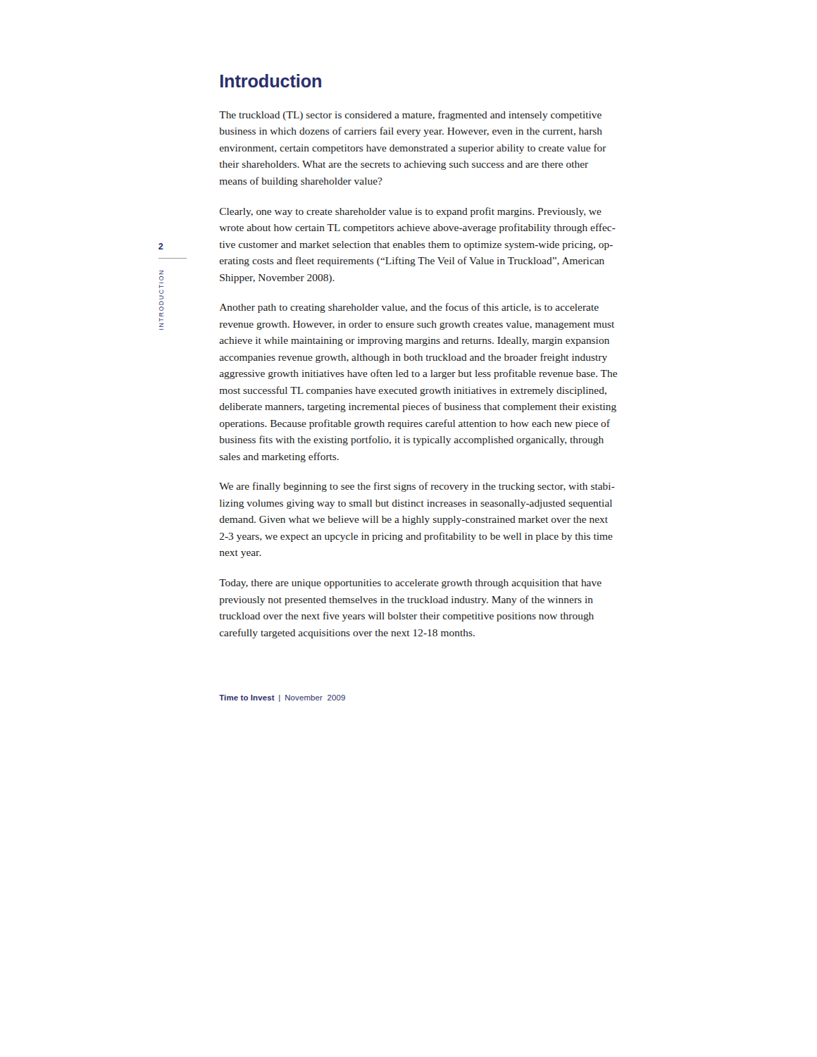2
INTRODUCTION
Introduction
The truckload (TL) sector is considered a mature, fragmented and intensely competitive business in which dozens of carriers fail every year. However, even in the current, harsh environment, certain competitors have demonstrated a superior ability to create value for their shareholders. What are the secrets to achieving such success and are there other means of building shareholder value?
Clearly, one way to create shareholder value is to expand profit margins. Previously, we wrote about how certain TL competitors achieve above-average profitability through effective customer and market selection that enables them to optimize system-wide pricing, operating costs and fleet requirements (“Lifting The Veil of Value in Truckload”, American Shipper, November 2008).
Another path to creating shareholder value, and the focus of this article, is to accelerate revenue growth. However, in order to ensure such growth creates value, management must achieve it while maintaining or improving margins and returns. Ideally, margin expansion accompanies revenue growth, although in both truckload and the broader freight industry aggressive growth initiatives have often led to a larger but less profitable revenue base. The most successful TL companies have executed growth initiatives in extremely disciplined, deliberate manners, targeting incremental pieces of business that complement their existing operations. Because profitable growth requires careful attention to how each new piece of business fits with the existing portfolio, it is typically accomplished organically, through sales and marketing efforts.
We are finally beginning to see the first signs of recovery in the trucking sector, with stabilizing volumes giving way to small but distinct increases in seasonally-adjusted sequential demand. Given what we believe will be a highly supply-constrained market over the next 2-3 years, we expect an upcycle in pricing and profitability to be well in place by this time next year.
Today, there are unique opportunities to accelerate growth through acquisition that have previously not presented themselves in the truckload industry. Many of the winners in truckload over the next five years will bolster their competitive positions now through carefully targeted acquisitions over the next 12-18 months.
Time to Invest|November 2009